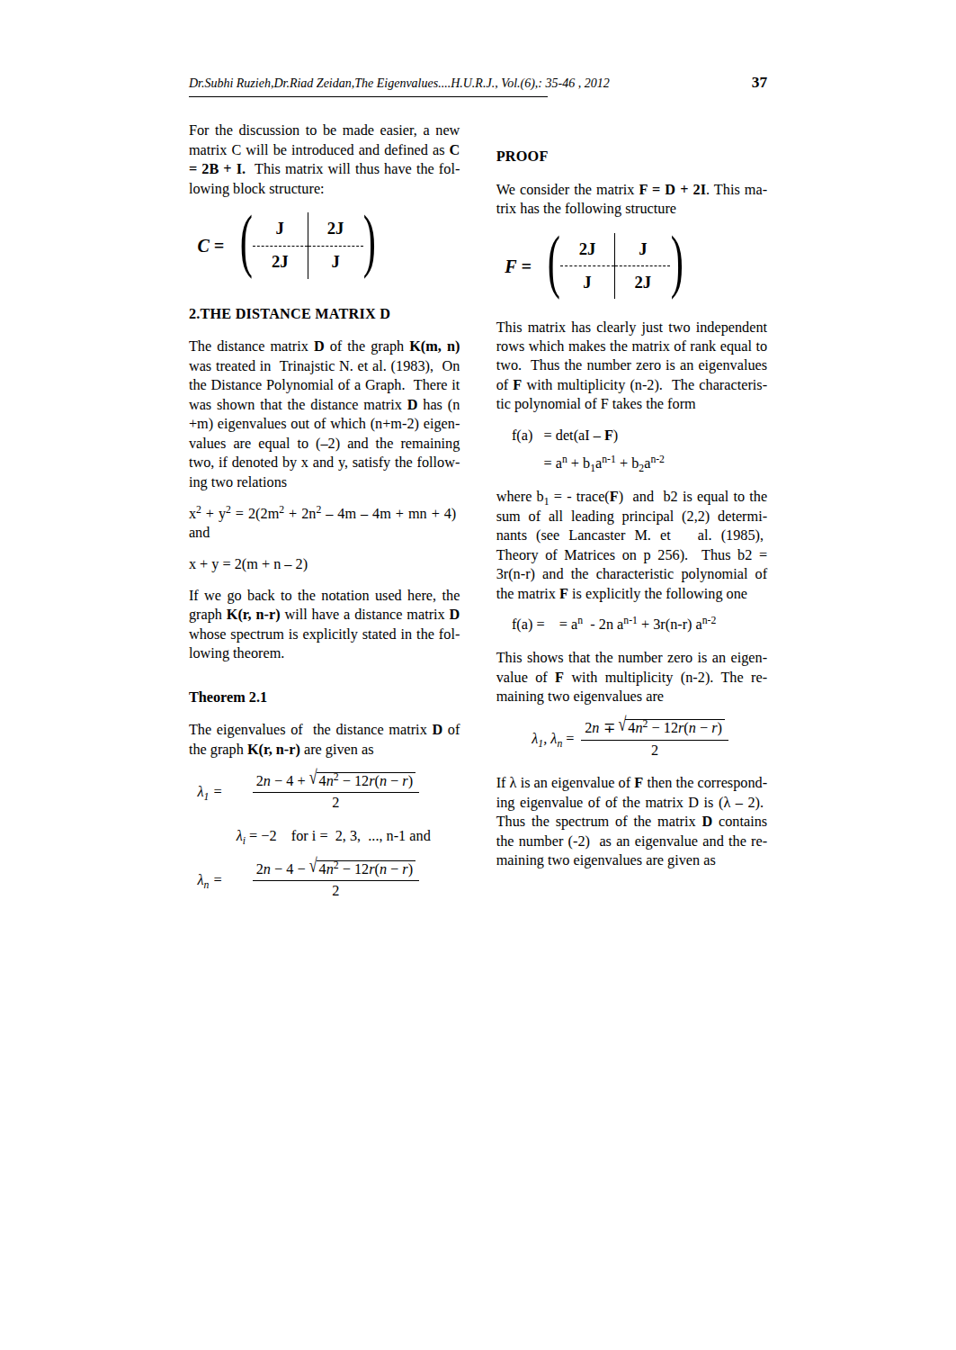Dr.Subhi Ruzieh,Dr.Riad Zeidan,The Eigenvalues....H.U.R.J., Vol.(6),: 35-46 , 2012 37
For the discussion to be made easier, a new matrix C will be introduced and defined as C = 2B + I. This matrix will thus have the following block structure:
C = (
| J | 2J |
| 2J | J |
)
2.The Distance Matrix D
The distance matrix D of the graph K(m, n) was treated in Trinajstic N. et al. (1983), On the Distance Polynomial of a Graph. There it was shown that the distance matrix D has (n +m) eigenvalues out of which (n+m-2) eigenvalues are equal to (–2) and the remaining two, if denoted by x and y, satisfy the following two relations
x2 + y2 = 2(2m2 + 2n2 – 4m – 4m + mn + 4) and
x + y = 2(m + n – 2)
If we go back to the notation used here, the graph K(r, n-r) will have a distance matrix D whose spectrum is explicitly stated in the following theorem.
Theorem 2.1
The eigenvalues of the distance matrix D of the graph K(r, n-r) are given as
λ1 = 2n − 4 + √4n2 − 12r(n − r) 2
λi = −2 for i = 2, 3, ..., n-1 and
λn = 2n − 4 − √4n2 − 12r(n − r) 2
Proof
We consider the matrix F = D + 2I. This matrix has the following structure
F = (
| 2J | J |
| J | 2J |
)
This matrix has clearly just two independent rows which makes the matrix of rank equal to two. Thus the number zero is an eigenvalues of F with multiplicity (n-2). The characteristic polynomial of F takes the form
f(a) = det(aI – F)
= an + b1an-1 + b2an-2
where b1 = - trace(F) and b2 is equal to the sum of all leading principal (2,2) determinants (see Lancaster M. et al. (1985), Theory of Matrices on p 256). Thus b2 = 3r(n-r) and the characteristic polynomial of the matrix F is explicitly the following one
f(a) = = an - 2n an-1 + 3r(n-r) an-2
This shows that the number zero is an eigenvalue of F with multiplicity (n-2). The remaining two eigenvalues are
λ1, λn = 2n ∓ √4n2 − 12r(n − r) 2
If λ is an eigenvalue of F then the corresponding eigenvalue of of the matrix D is (λ – 2). Thus the spectrum of the matrix D contains the number (-2) as an eigenvalue and the remaining two eigenvalues are given as